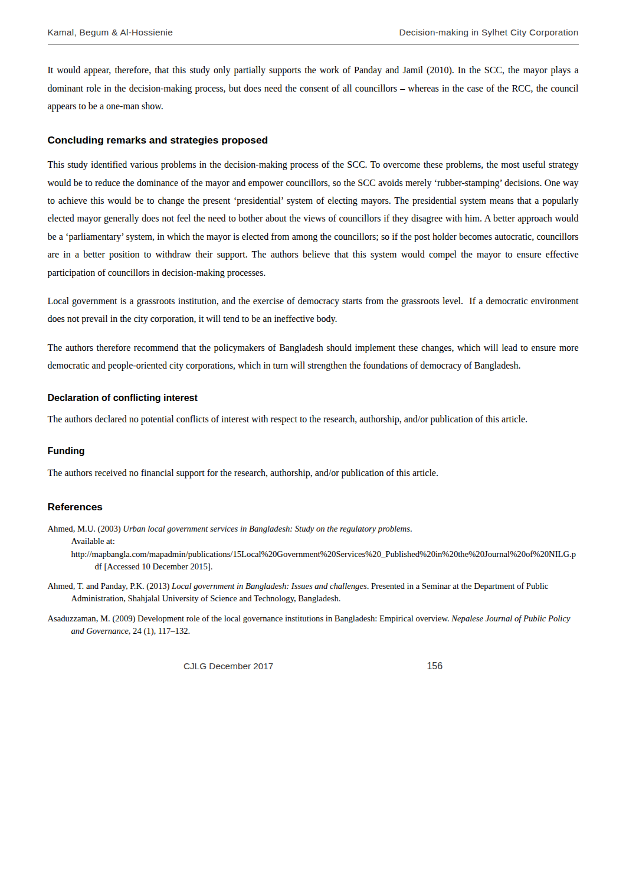Kamal, Begum & Al-Hossienie Decision-making in Sylhet City Corporation
It would appear, therefore, that this study only partially supports the work of Panday and Jamil (2010). In the SCC, the mayor plays a dominant role in the decision-making process, but does need the consent of all councillors – whereas in the case of the RCC, the council appears to be a one-man show.
Concluding remarks and strategies proposed
This study identified various problems in the decision-making process of the SCC. To overcome these problems, the most useful strategy would be to reduce the dominance of the mayor and empower councillors, so the SCC avoids merely ‘rubber-stamping’ decisions. One way to achieve this would be to change the present ‘presidential’ system of electing mayors. The presidential system means that a popularly elected mayor generally does not feel the need to bother about the views of councillors if they disagree with him. A better approach would be a ‘parliamentary’ system, in which the mayor is elected from among the councillors; so if the post holder becomes autocratic, councillors are in a better position to withdraw their support. The authors believe that this system would compel the mayor to ensure effective participation of councillors in decision-making processes.
Local government is a grassroots institution, and the exercise of democracy starts from the grassroots level. If a democratic environment does not prevail in the city corporation, it will tend to be an ineffective body.
The authors therefore recommend that the policymakers of Bangladesh should implement these changes, which will lead to ensure more democratic and people-oriented city corporations, which in turn will strengthen the foundations of democracy of Bangladesh.
Declaration of conflicting interest
The authors declared no potential conflicts of interest with respect to the research, authorship, and/or publication of this article.
Funding
The authors received no financial support for the research, authorship, and/or publication of this article.
References
Ahmed, M.U. (2003) Urban local government services in Bangladesh: Study on the regulatory problems.
Available at:
http://mapbangla.com/mapadmin/publications/15Local%20Government%20Services%20_Published%20in%20the%20Journal%20of%20NILG.pdf [Accessed 10 December 2015].
Ahmed, T. and Panday, P.K. (2013) Local government in Bangladesh: Issues and challenges. Presented in a Seminar at the Department of Public Administration, Shahjalal University of Science and Technology, Bangladesh.
Asaduzzaman, M. (2009) Development role of the local governance institutions in Bangladesh: Empirical overview. Nepalese Journal of Public Policy and Governance, 24 (1), 117–132.
CJLG December 2017 156